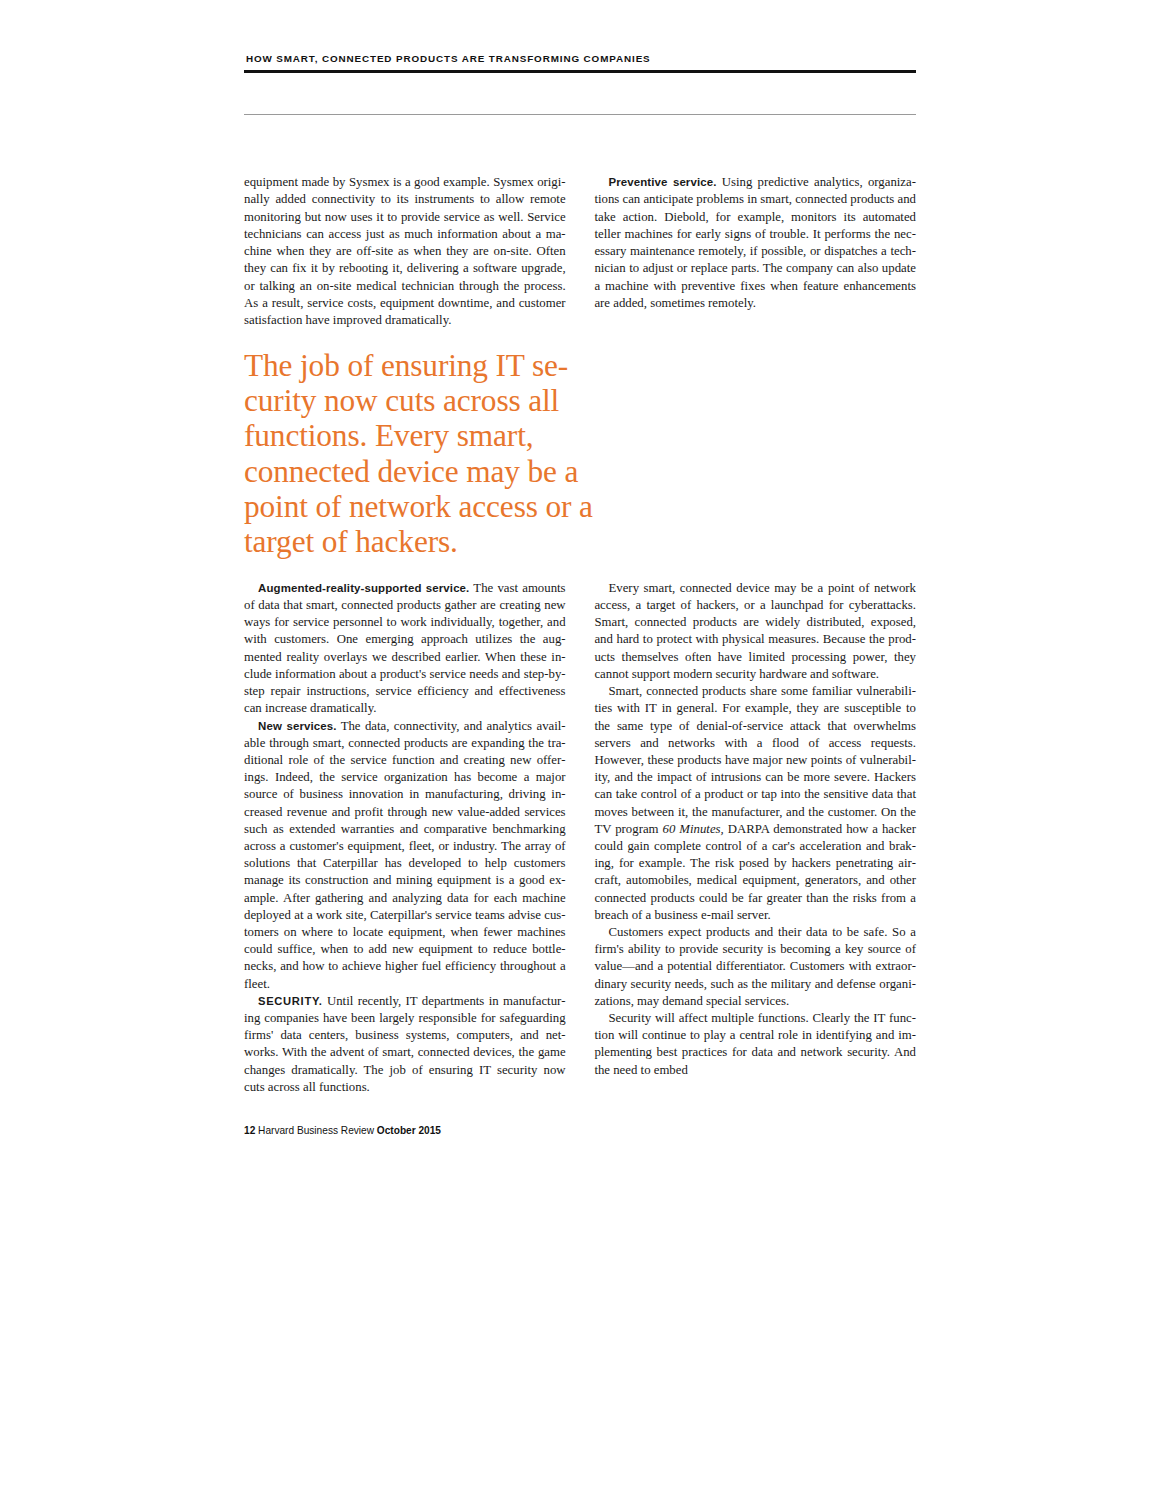How Smart, Connected Products Are Transforming Companies
equipment made by Sysmex is a good example. Sysmex originally added connectivity to its instruments to allow remote monitoring but now uses it to provide service as well. Service technicians can access just as much information about a machine when they are off-site as when they are on-site. Often they can fix it by rebooting it, delivering a software upgrade, or talking an on-site medical technician through the process. As a result, service costs, equipment downtime, and customer satisfaction have improved dramatically.
Preventive service. Using predictive analytics, organizations can anticipate problems in smart, connected products and take action. Diebold, for example, monitors its automated teller machines for early signs of trouble. It performs the necessary maintenance remotely, if possible, or dispatches a technician to adjust or replace parts. The company can also update a machine with preventive fixes when feature enhancements are added, sometimes remotely.
The job of ensuring IT security now cuts across all functions. Every smart, connected device may be a point of network access or a target of hackers.
Augmented-reality-supported service. The vast amounts of data that smart, connected products gather are creating new ways for service personnel to work individually, together, and with customers. One emerging approach utilizes the augmented reality overlays we described earlier. When these include information about a product's service needs and step-by-step repair instructions, service efficiency and effectiveness can increase dramatically.
New services. The data, connectivity, and analytics available through smart, connected products are expanding the traditional role of the service function and creating new offerings. Indeed, the service organization has become a major source of business innovation in manufacturing, driving increased revenue and profit through new value-added services such as extended warranties and comparative benchmarking across a customer's equipment, fleet, or industry. The array of solutions that Caterpillar has developed to help customers manage its construction and mining equipment is a good example. After gathering and analyzing data for each machine deployed at a work site, Caterpillar's service teams advise customers on where to locate equipment, when fewer machines could suffice, when to add new equipment to reduce bottlenecks, and how to achieve higher fuel efficiency throughout a fleet.
SECURITY. Until recently, IT departments in manufacturing companies have been largely responsible for safeguarding firms' data centers, business systems, computers, and networks. With the advent of smart, connected devices, the game changes dramatically. The job of ensuring IT security now cuts across all functions.
Every smart, connected device may be a point of network access, a target of hackers, or a launchpad for cyberattacks. Smart, connected products are widely distributed, exposed, and hard to protect with physical measures. Because the products themselves often have limited processing power, they cannot support modern security hardware and software.
Smart, connected products share some familiar vulnerabilities with IT in general. For example, they are susceptible to the same type of denial-of-service attack that overwhelms servers and networks with a flood of access requests. However, these products have major new points of vulnerability, and the impact of intrusions can be more severe. Hackers can take control of a product or tap into the sensitive data that moves between it, the manufacturer, and the customer. On the TV program 60 Minutes, DARPA demonstrated how a hacker could gain complete control of a car's acceleration and braking, for example. The risk posed by hackers penetrating aircraft, automobiles, medical equipment, generators, and other connected products could be far greater than the risks from a breach of a business e-mail server.
Customers expect products and their data to be safe. So a firm's ability to provide security is becoming a key source of value—and a potential differentiator. Customers with extraordinary security needs, such as the military and defense organizations, may demand special services.
Security will affect multiple functions. Clearly the IT function will continue to play a central role in identifying and implementing best practices for data and network security. And the need to embed
12 Harvard Business Review October 2015